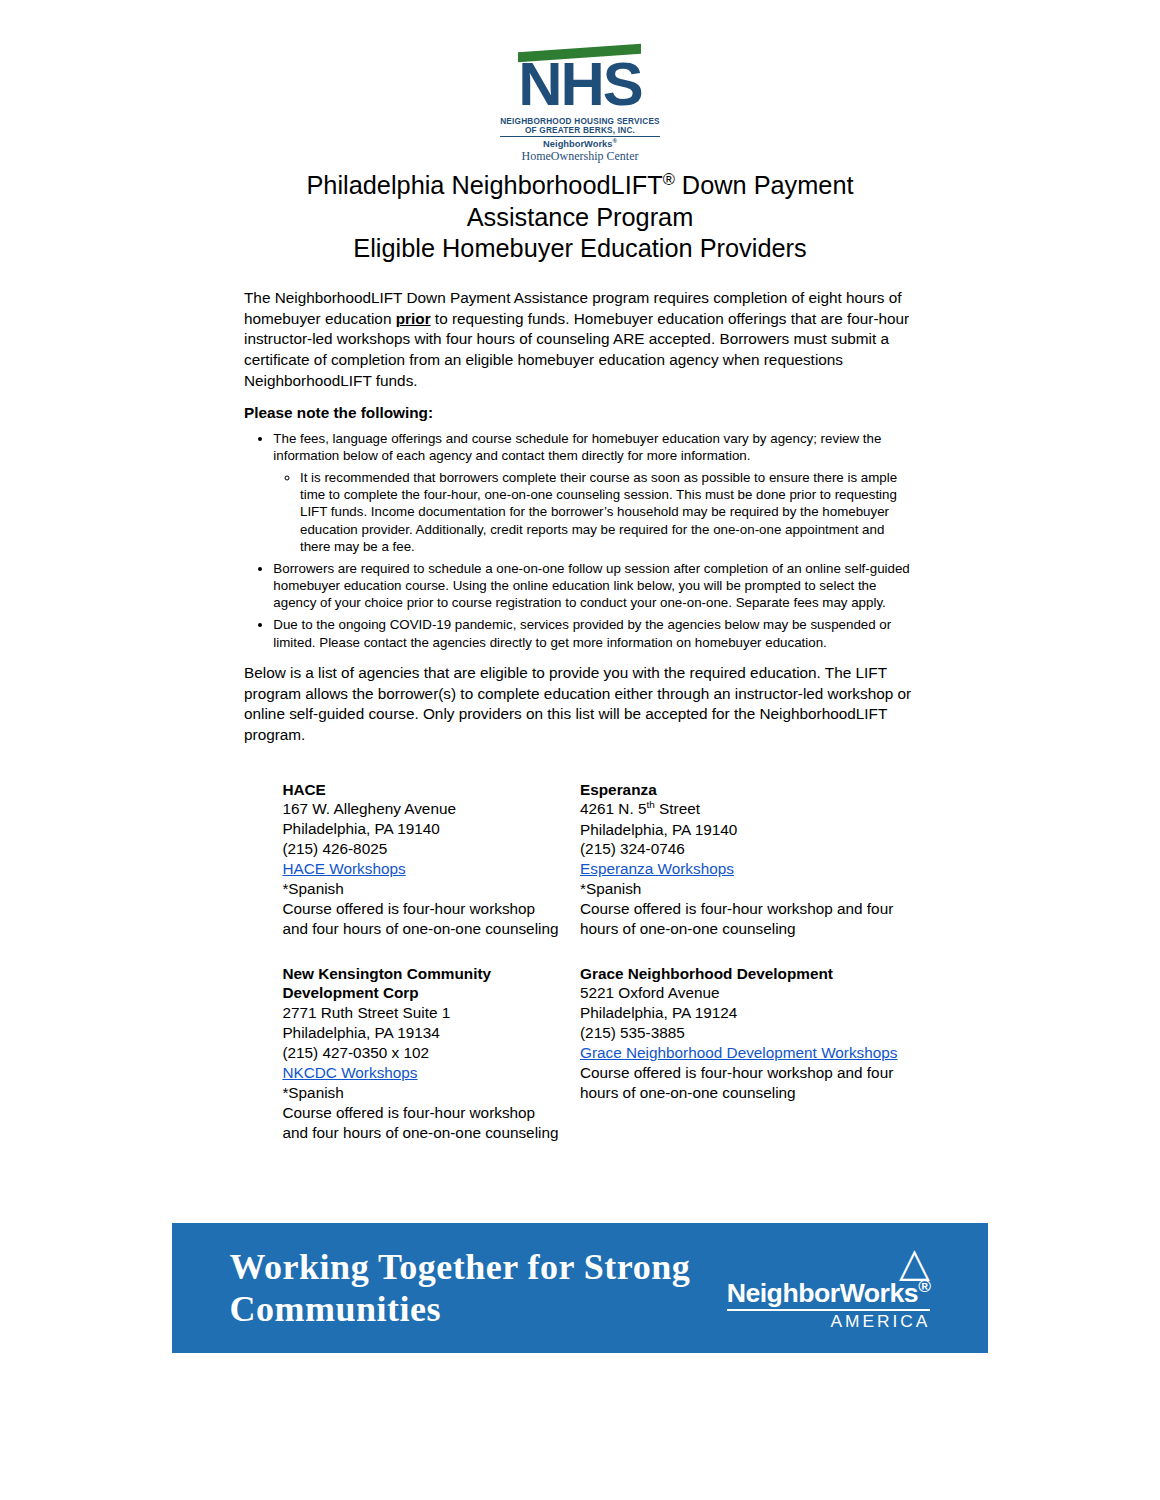NHS
NEIGHBORHOOD HOUSING SERVICES
OF GREATER BERKS, INC.
NeighborWorks®
HomeOwnership Center
Philadelphia NeighborhoodLIFT® Down Payment Assistance Program
Eligible Homebuyer Education Providers
The NeighborhoodLIFT Down Payment Assistance program requires completion of eight hours of homebuyer education prior to requesting funds. Homebuyer education offerings that are four-hour instructor-led workshops with four hours of counseling ARE accepted. Borrowers must submit a certificate of completion from an eligible homebuyer education agency when requestions NeighborhoodLIFT funds.
Please note the following:
The fees, language offerings and course schedule for homebuyer education vary by agency; review the information below of each agency and contact them directly for more information.
It is recommended that borrowers complete their course as soon as possible to ensure there is ample time to complete the four-hour, one-on-one counseling session. This must be done prior to requesting LIFT funds. Income documentation for the borrower’s household may be required by the homebuyer education provider. Additionally, credit reports may be required for the one-on-one appointment and there may be a fee.
Borrowers are required to schedule a one-on-one follow up session after completion of an online self-guided homebuyer education course. Using the online education link below, you will be prompted to select the agency of your choice prior to course registration to conduct your one-on-one. Separate fees may apply.
Due to the ongoing COVID-19 pandemic, services provided by the agencies below may be suspended or limited. Please contact the agencies directly to get more information on homebuyer education.
Below is a list of agencies that are eligible to provide you with the required education. The LIFT program allows the borrower(s) to complete education either through an instructor-led workshop or online self-guided course. Only providers on this list will be accepted for the NeighborhoodLIFT program.
| HACE 167 W. Allegheny Avenue Philadelphia, PA 19140 (215) 426-8025 HACE Workshops *Spanish Course offered is four-hour workshop and four hours of one-on-one counseling | Esperanza 4261 N. 5 th Street Philadelphia, PA 19140 (215) 324-0746 Esperanza Workshops *Spanish Course offered is four-hour workshop and four hours of one-on-one counseling |
| New Kensington Community Development Corp 2771 Ruth Street Suite 1 Philadelphia, PA 19134 (215) 427-0350 x 102 NKCDC Workshops *Spanish Course offered is four-hour workshop and four hours of one-on-one counseling | Grace Neighborhood Development 5221 Oxford Avenue Philadelphia, PA 19124 (215) 535-3885 Grace Neighborhood Development Workshops Course offered is four-hour workshop and four hours of one-on-one counseling |
Working Together for Strong Communities
△
NeighborWorks®
AMERICA